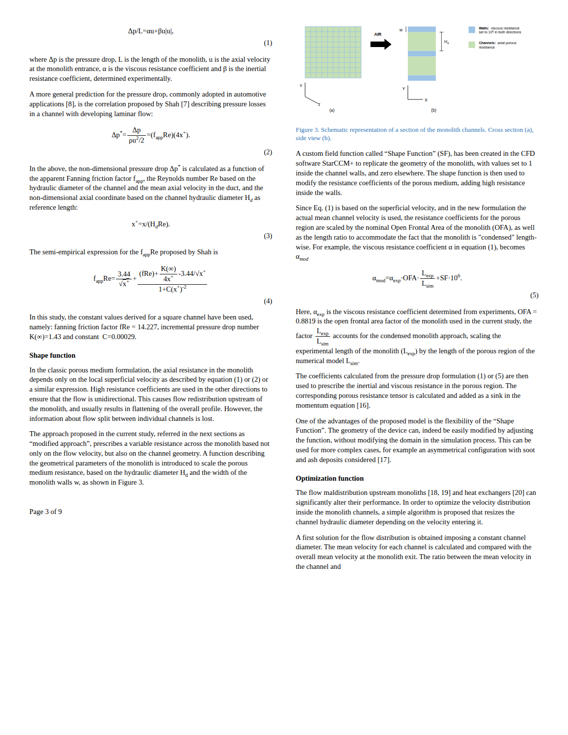Δp/L=αu+βu|u|,
(1)
where Δp is the pressure drop, L is the length of the monolith, u is the axial velocity at the monolith entrance, α is the viscous resistance coefficient and β is the inertial resistance coefficient, determined experimentally.
A more general prediction for the pressure drop, commonly adopted in automotive applications [8], is the correlation proposed by Shah [7] describing pressure losses in a channel with developing laminar flow:
Δp*=Δp ρu2/2=(fappRe)(4x+).
(2)
In the above, the non-dimensional pressure drop Δp* is calculated as a function of the apparent Fanning friction factor fapp, the Reynolds number Re based on the hydraulic diameter of the channel and the mean axial velocity in the duct, and the non-dimensional axial coordinate based on the channel hydraulic diameter Hd as reference length:
x+=x/(HdRe).
(3)
The semi-empirical expression for the fappRe proposed by Shah is
fappRe=3.44√x++(fRe)+K(∞) 4x+-3.44/√x+1+C(x+)-2
(4)
In this study, the constant values derived for a square channel have been used, namely: fanning friction factor fRe = 14.227, incremental pressure drop number K(∞)=1.43 and constant C=0.00029.
Shape function
In the classic porous medium formulation, the axial resistance in the monolith depends only on the local superficial velocity as described by equation (1) or (2) or a similar expression. High resistance coefficients are used in the other directions to ensure that the flow is unidirectional. This causes flow redistribution upstream of the monolith, and usually results in flattening of the overall profile. However, the information about flow split between individual channels is lost.
The approach proposed in the current study, referred in the next sections as “modified approach”, prescribes a variable resistance across the monolith based not only on the flow velocity, but also on the channel geometry. A function describing the geometrical parameters of the monolith is introduced to scale the porous medium resistance, based on the hydraulic diameter Hd and the width of the monolith walls w, as shown in Figure 3.
Page 3 of 9
Y z (a) AIR w Hd Y X (b) Walls: viscous resistance set to 106 in both directions Channels: axial porous resistance
Figure 3. Schematic representation of a section of the monolith channels. Cross section (a), side view (b).
A custom field function called “Shape Function” (SF), has been created in the CFD software StarCCM+ to replicate the geometry of the monolith, with values set to 1 inside the channel walls, and zero elsewhere. The shape function is then used to modify the resistance coefficients of the porous medium, adding high resistance inside the walls.
Since Eq. (1) is based on the superficial velocity, and in the new formulation the actual mean channel velocity is used, the resistance coefficients for the porous region are scaled by the nominal Open Frontal Area of the monolith (OFA), as well as the length ratio to accommodate the fact that the monolith is "condensed" length-wise. For example, the viscous resistance coefficient α in equation (1), becomes αmod
αmod=αexp·OFA·Lexp Lsim+SF·106.
(5)
Here, αexp is the viscous resistance coefficient determined from experiments, OFA = 0.8819 is the open frontal area factor of the monolith used in the current study, the factor Lexp Lsim accounts for the condensed monolith approach, scaling the experimental length of the monolith (Lexp) by the length of the porous region of the numerical model Lsim.
The coefficients calculated from the pressure drop formulation (1) or (5) are then used to prescribe the inertial and viscous resistance in the porous region. The corresponding porous resistance tensor is calculated and added as a sink in the momentum equation [16].
One of the advantages of the proposed model is the flexibility of the “Shape Function”. The geometry of the device can, indeed be easily modified by adjusting the function, without modifying the domain in the simulation process. This can be used for more complex cases, for example an asymmetrical configuration with soot and ash deposits considered [17].
Optimization function
The flow maldistribution upstream monoliths [18, 19] and heat exchangers [20] can significantly alter their performance. In order to optimize the velocity distribution inside the monolith channels, a simple algorithm is proposed that resizes the channel hydraulic diameter depending on the velocity entering it.
A first solution for the flow distribution is obtained imposing a constant channel diameter. The mean velocity for each channel is calculated and compared with the overall mean velocity at the monolith exit. The ratio between the mean velocity in the channel and